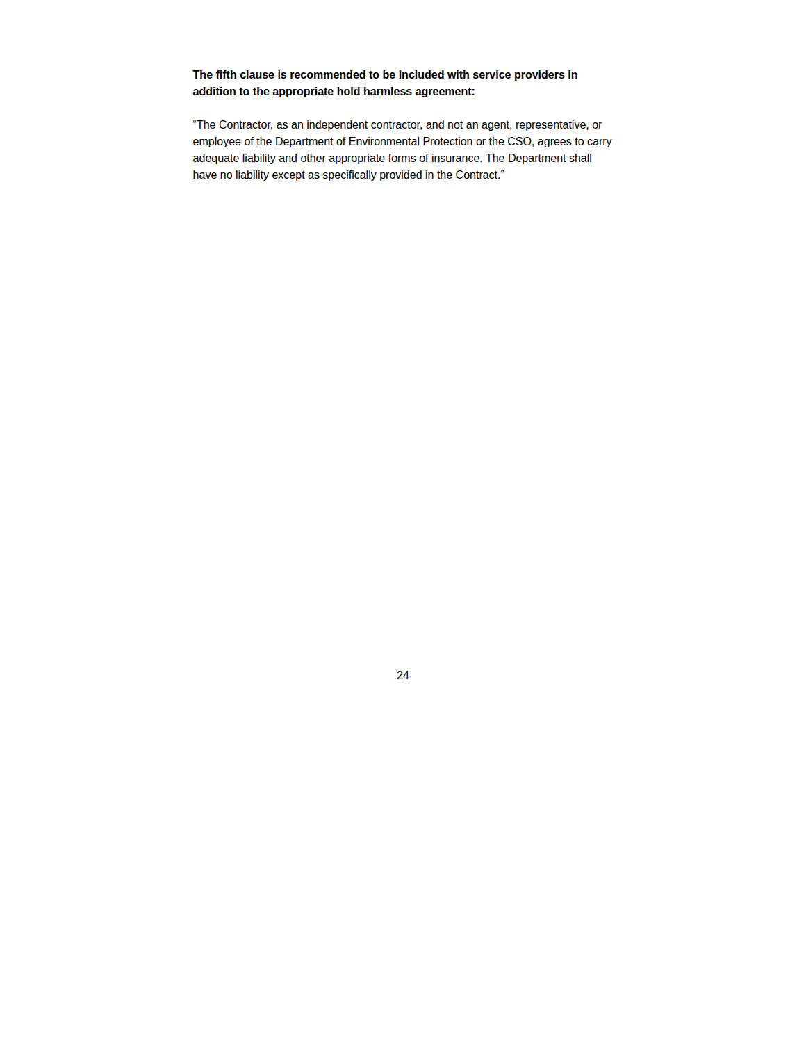The fifth clause is recommended to be included with service providers in addition to the appropriate hold harmless agreement:
“The Contractor, as an independent contractor, and not an agent, representative, or employee of the Department of Environmental Protection or the CSO, agrees to carry adequate liability and other appropriate forms of insurance. The Department shall have no liability except as specifically provided in the Contract.”
24